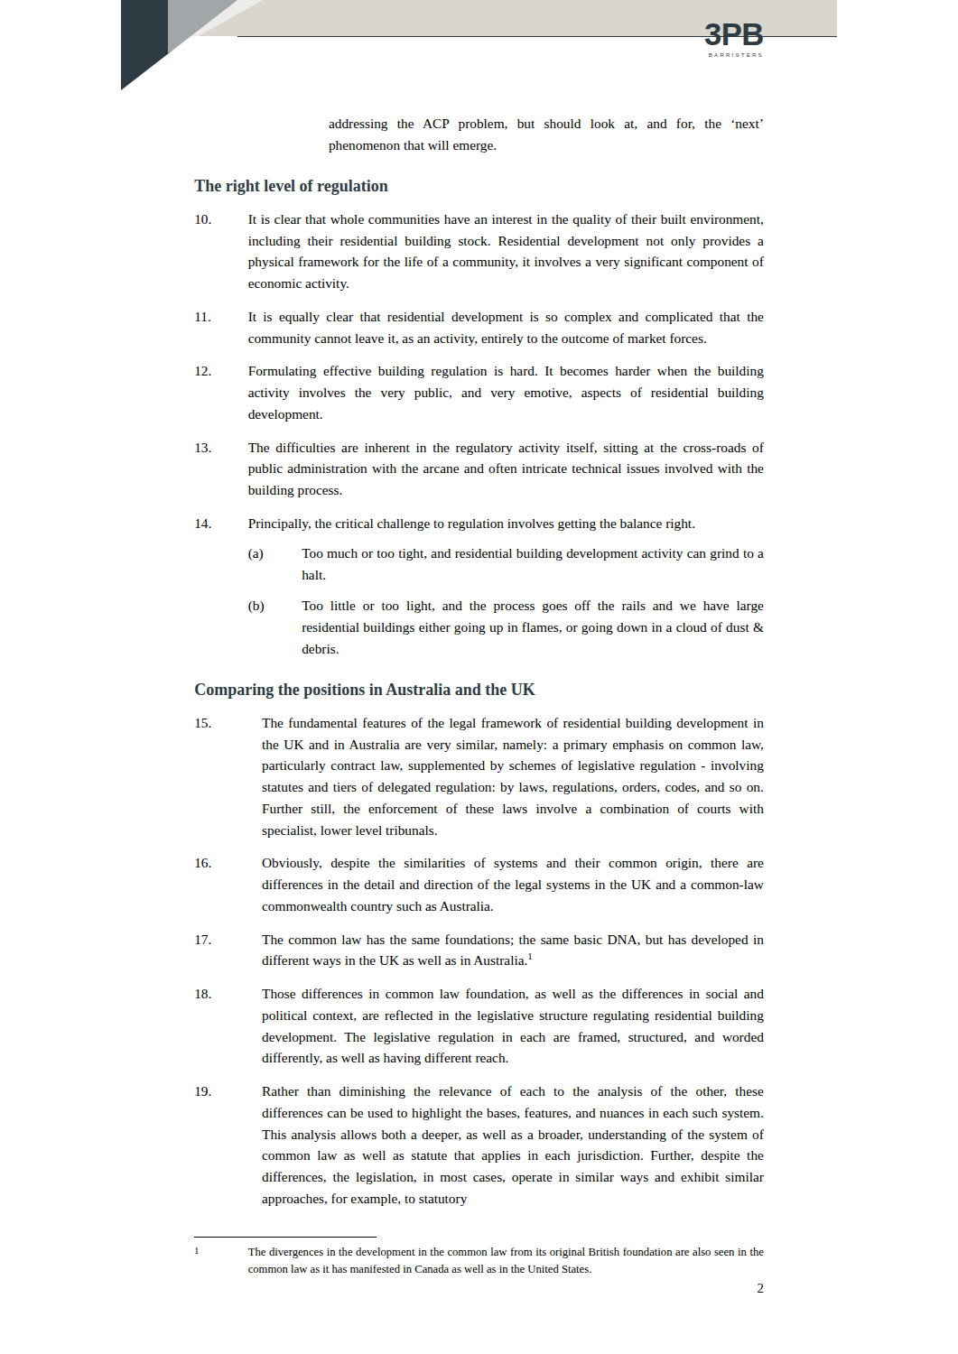3PB
BARRISTERS
addressing the ACP problem, but should look at, and for, the ‘next’ phenomenon that will emerge.
The right level of regulation
10. It is clear that whole communities have an interest in the quality of their built environment, including their residential building stock. Residential development not only provides a physical framework for the life of a community, it involves a very significant component of economic activity.
11. It is equally clear that residential development is so complex and complicated that the community cannot leave it, as an activity, entirely to the outcome of market forces.
12. Formulating effective building regulation is hard. It becomes harder when the building activity involves the very public, and very emotive, aspects of residential building development.
13. The difficulties are inherent in the regulatory activity itself, sitting at the cross-roads of public administration with the arcane and often intricate technical issues involved with the building process.
14. Principally, the critical challenge to regulation involves getting the balance right.
(a) Too much or too tight, and residential building development activity can grind to a halt.
(b) Too little or too light, and the process goes off the rails and we have large residential buildings either going up in flames, or going down in a cloud of dust & debris.
Comparing the positions in Australia and the UK
15. The fundamental features of the legal framework of residential building development in the UK and in Australia are very similar, namely: a primary emphasis on common law, particularly contract law, supplemented by schemes of legislative regulation - involving statutes and tiers of delegated regulation: by laws, regulations, orders, codes, and so on. Further still, the enforcement of these laws involve a combination of courts with specialist, lower level tribunals.
16. Obviously, despite the similarities of systems and their common origin, there are differences in the detail and direction of the legal systems in the UK and a common-law commonwealth country such as Australia.
17. The common law has the same foundations; the same basic DNA, but has developed in different ways in the UK as well as in Australia.1
18. Those differences in common law foundation, as well as the differences in social and political context, are reflected in the legislative structure regulating residential building development. The legislative regulation in each are framed, structured, and worded differently, as well as having different reach.
19. Rather than diminishing the relevance of each to the analysis of the other, these differences can be used to highlight the bases, features, and nuances in each such system. This analysis allows both a deeper, as well as a broader, understanding of the system of common law as well as statute that applies in each jurisdiction. Further, despite the differences, the legislation, in most cases, operate in similar ways and exhibit similar approaches, for example, to statutory
1 The divergences in the development in the common law from its original British foundation are also seen in the common law as it has manifested in Canada as well as in the United States.
2